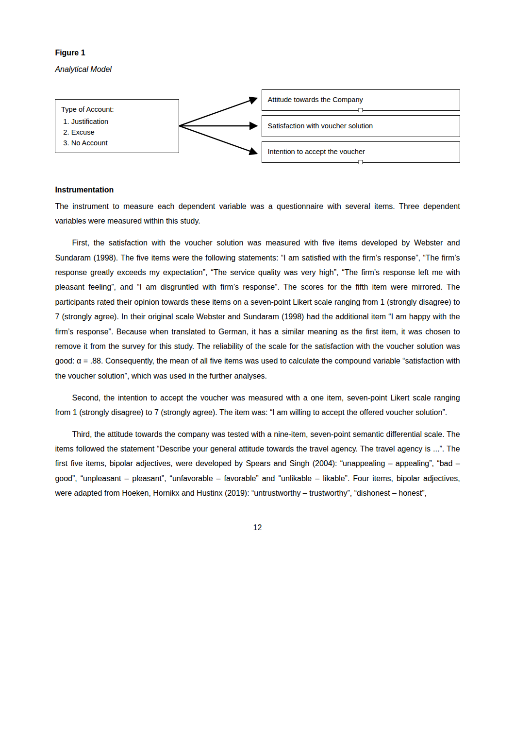Figure 1
Analytical Model
Type of Account:
Justification
Excuse
No Account
Attitude towards the Company
Satisfaction with voucher solution
Intention to accept the voucher
Instrumentation
The instrument to measure each dependent variable was a questionnaire with several items. Three dependent variables were measured within this study.
First, the satisfaction with the voucher solution was measured with five items developed by Webster and Sundaram (1998). The five items were the following statements: “I am satisfied with the firm’s response”, “The firm’s response greatly exceeds my expectation”, “The service quality was very high”, “The firm’s response left me with pleasant feeling”, and “I am disgruntled with firm’s response”. The scores for the fifth item were mirrored. The participants rated their opinion towards these items on a seven-point Likert scale ranging from 1 (strongly disagree) to 7 (strongly agree). In their original scale Webster and Sundaram (1998) had the additional item “I am happy with the firm’s response”. Because when translated to German, it has a similar meaning as the first item, it was chosen to remove it from the survey for this study. The reliability of the scale for the satisfaction with the voucher solution was good: α = .88. Consequently, the mean of all five items was used to calculate the compound variable “satisfaction with the voucher solution”, which was used in the further analyses.
Second, the intention to accept the voucher was measured with a one item, seven-point Likert scale ranging from 1 (strongly disagree) to 7 (strongly agree). The item was: “I am willing to accept the offered voucher solution”.
Third, the attitude towards the company was tested with a nine-item, seven-point semantic differential scale. The items followed the statement “Describe your general attitude towards the travel agency. The travel agency is ...”. The first five items, bipolar adjectives, were developed by Spears and Singh (2004): “unappealing – appealing”, “bad – good”, “unpleasant – pleasant”, “unfavorable – favorable” and "unlikable – likable”. Four items, bipolar adjectives, were adapted from Hoeken, Hornikx and Hustinx (2019): “untrustworthy – trustworthy”, “dishonest – honest”,
12